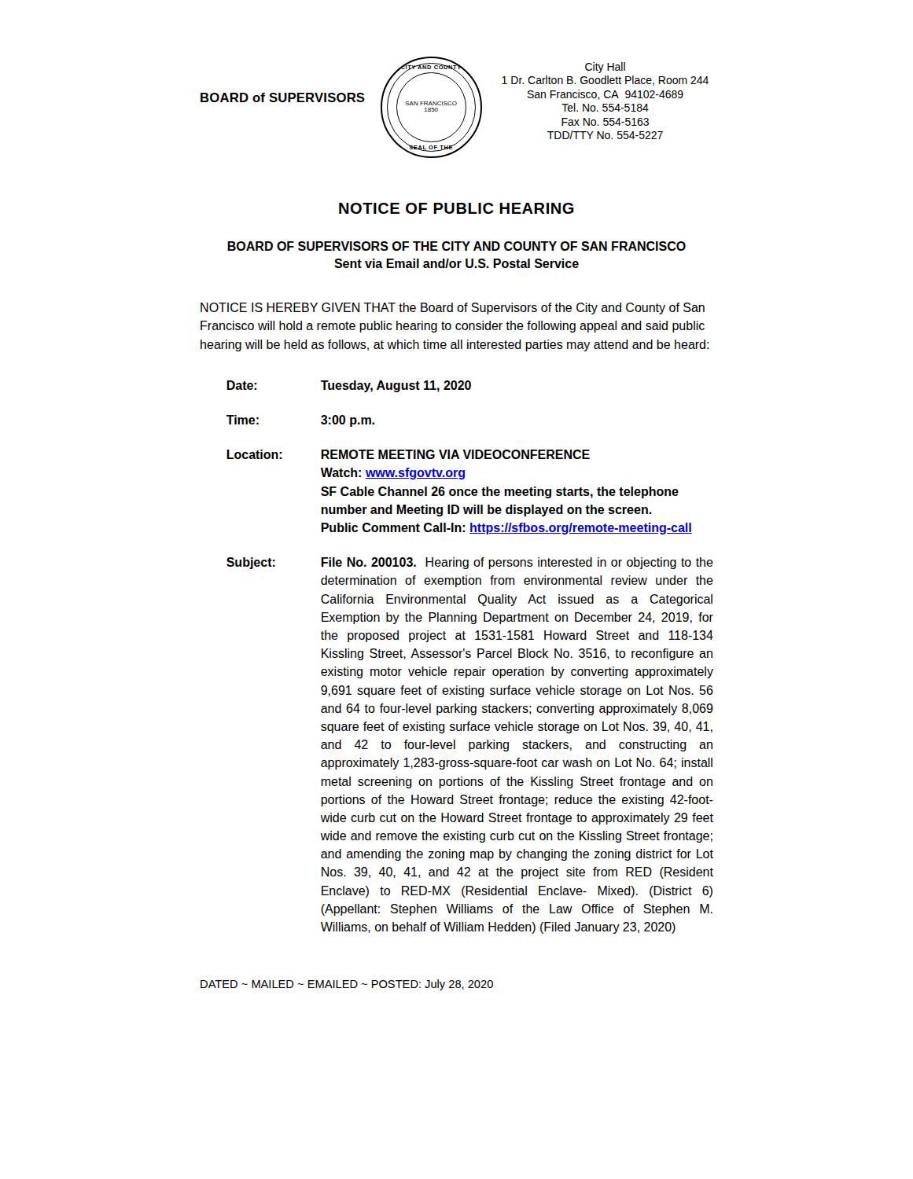BOARD of SUPERVISORS
CITY AND COUNTY
SAN FRANCISCO
1850
SEAL OF THE
City Hall
1 Dr. Carlton B. Goodlett Place, Room 244
San Francisco, CA 94102-4689
Tel. No. 554-5184
Fax No. 554-5163
TDD/TTY No. 554-5227
NOTICE OF PUBLIC HEARING
BOARD OF SUPERVISORS OF THE CITY AND COUNTY OF SAN FRANCISCO
Sent via Email and/or U.S. Postal Service
NOTICE IS HEREBY GIVEN THAT the Board of Supervisors of the City and County of San Francisco will hold a remote public hearing to consider the following appeal and said public hearing will be held as follows, at which time all interested parties may attend and be heard:
Date:
Tuesday, August 11, 2020
Time:
3:00 p.m.
Location:
REMOTE MEETING VIA VIDEOCONFERENCE
Watch: www.sfgovtv.org
SF Cable Channel 26 once the meeting starts, the telephone number and Meeting ID will be displayed on the screen.
Public Comment Call-In: https://sfbos.org/remote-meeting-call
Subject:
File No. 200103. Hearing of persons interested in or objecting to the determination of exemption from environmental review under the California Environmental Quality Act issued as a Categorical Exemption by the Planning Department on December 24, 2019, for the proposed project at 1531-1581 Howard Street and 118-134 Kissling Street, Assessor's Parcel Block No. 3516, to reconfigure an existing motor vehicle repair operation by converting approximately 9,691 square feet of existing surface vehicle storage on Lot Nos. 56 and 64 to four-level parking stackers; converting approximately 8,069 square feet of existing surface vehicle storage on Lot Nos. 39, 40, 41, and 42 to four-level parking stackers, and constructing an approximately 1,283-gross-square-foot car wash on Lot No. 64; install metal screening on portions of the Kissling Street frontage and on portions of the Howard Street frontage; reduce the existing 42-foot-wide curb cut on the Howard Street frontage to approximately 29 feet wide and remove the existing curb cut on the Kissling Street frontage; and amending the zoning map by changing the zoning district for Lot Nos. 39, 40, 41, and 42 at the project site from RED (Resident Enclave) to RED-MX (Residential Enclave- Mixed). (District 6) (Appellant: Stephen Williams of the Law Office of Stephen M. Williams, on behalf of William Hedden) (Filed January 23, 2020)
DATED ~ MAILED ~ EMAILED ~ POSTED: July 28, 2020